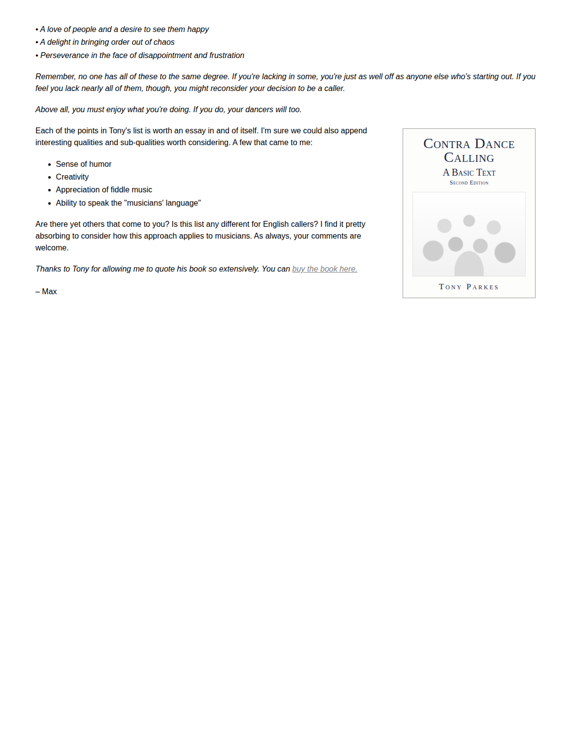• A love of people and a desire to see them happy
• A delight in bringing order out of chaos
• Perseverance in the face of disappointment and frustration
Remember, no one has all of these to the same degree. If you're lacking in some, you're just as well off as anyone else who's starting out. If you feel you lack nearly all of them, though, you might reconsider your decision to be a caller.
Above all, you must enjoy what you're doing. If you do, your dancers will too.
Contra Dance
Calling
A Basic Text
Second Edition
Tony Parkes
Each of the points in Tony's list is worth an essay in and of itself. I'm sure we could also append interesting qualities and sub-qualities worth considering. A few that came to me:
Sense of humor
Creativity
Appreciation of fiddle music
Ability to speak the "musicians' language"
Are there yet others that come to you? Is this list any different for English callers? I find it pretty absorbing to consider how this approach applies to musicians. As always, your comments are welcome.
Thanks to Tony for allowing me to quote his book so extensively. You can buy the book here.
– Max